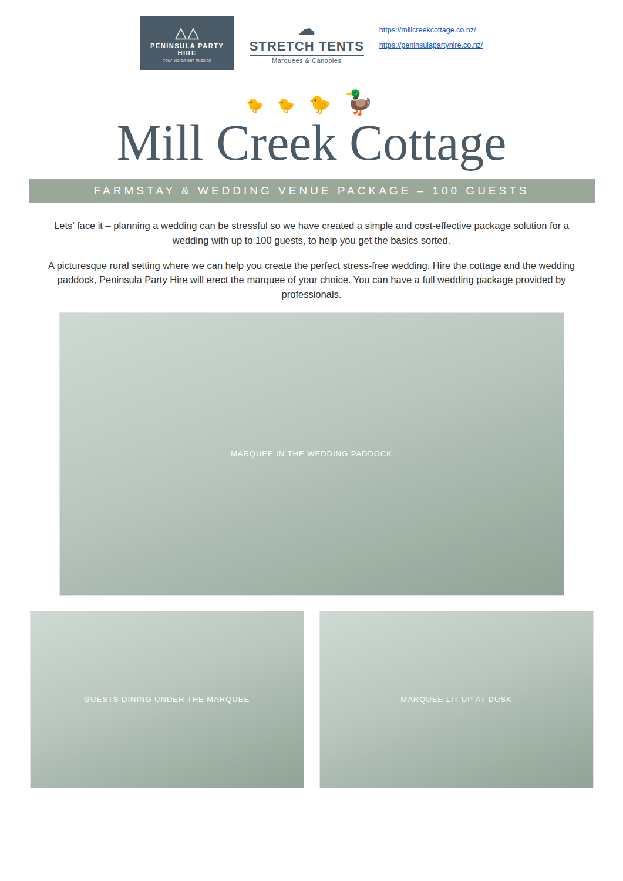△△
PENINSULA PARTY HIRE
Your vision our mission
☁
STRETCH TENTS
Marquees & Canopies
https://millcreekcottage.co.nz/
https://peninsulapartyhire.co.nz/
🐤 🐤 🐤 🦆
Mill Creek Cottage
FARMSTAY & WEDDING VENUE PACKAGE – 100 GUESTS
Lets’ face it – planning a wedding can be stressful so we have created a simple and cost-effective package solution for a wedding with up to 100 guests, to help you get the basics sorted.
A picturesque rural setting where we can help you create the perfect stress-free wedding. Hire the cottage and the wedding paddock, Peninsula Party Hire will erect the marquee of your choice. You can have a full wedding package provided by professionals.
Marquee in the wedding paddock
Guests dining under the marquee
Marquee lit up at dusk